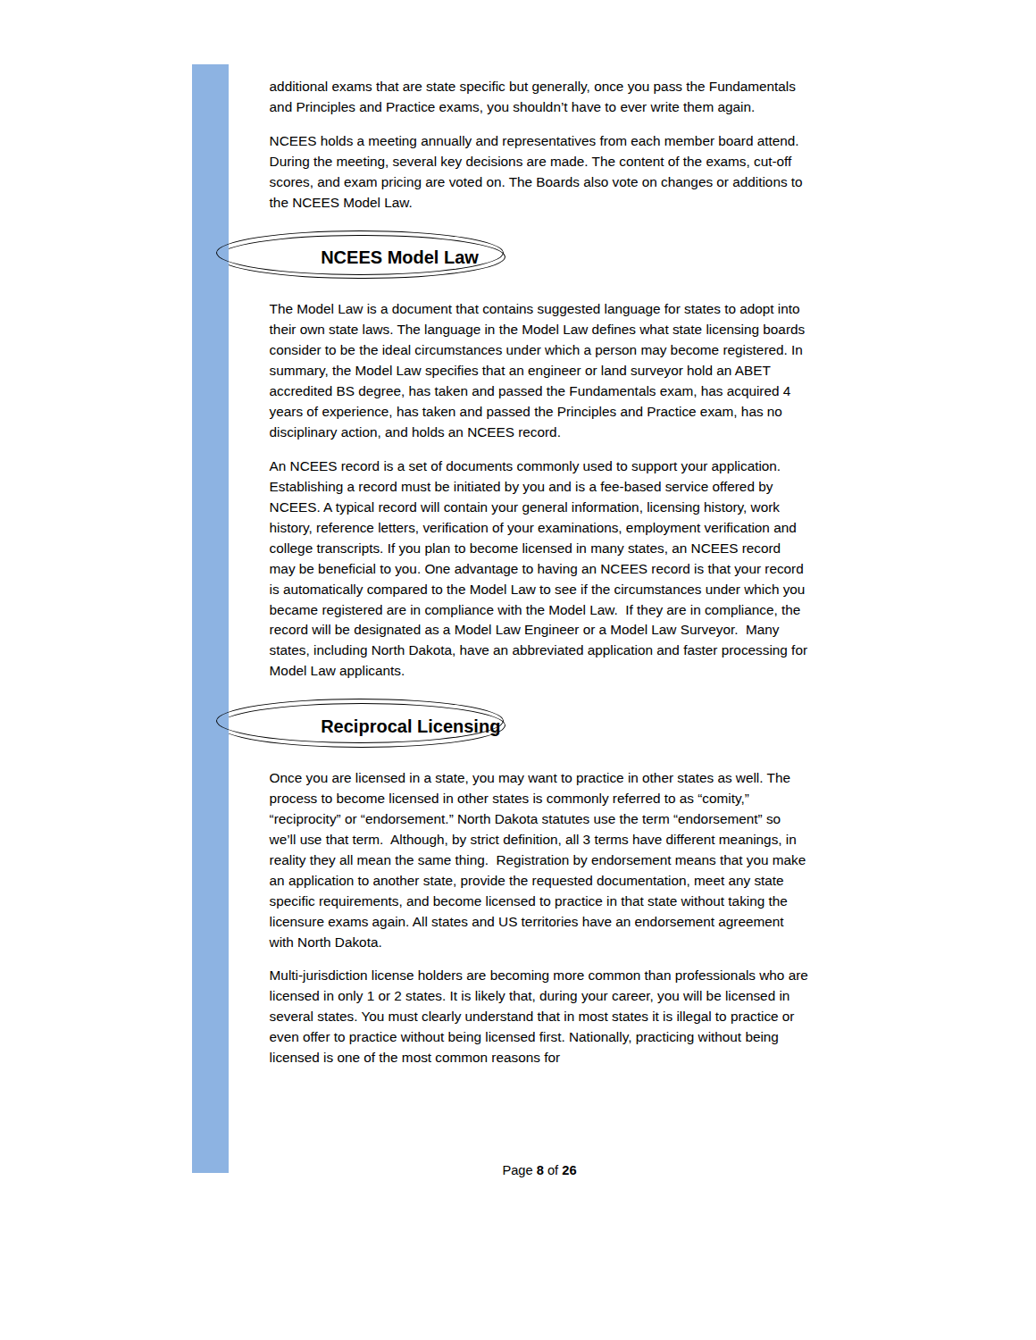additional exams that are state specific but generally, once you pass the Fundamentals and Principles and Practice exams, you shouldn’t have to ever write them again.
NCEES holds a meeting annually and representatives from each member board attend. During the meeting, several key decisions are made. The content of the exams, cut-off scores, and exam pricing are voted on. The Boards also vote on changes or additions to the NCEES Model Law.
NCEES Model Law
The Model Law is a document that contains suggested language for states to adopt into their own state laws. The language in the Model Law defines what state licensing boards consider to be the ideal circumstances under which a person may become registered. In summary, the Model Law specifies that an engineer or land surveyor hold an ABET accredited BS degree, has taken and passed the Fundamentals exam, has acquired 4 years of experience, has taken and passed the Principles and Practice exam, has no disciplinary action, and holds an NCEES record.
An NCEES record is a set of documents commonly used to support your application. Establishing a record must be initiated by you and is a fee-based service offered by NCEES. A typical record will contain your general information, licensing history, work history, reference letters, verification of your examinations, employment verification and college transcripts. If you plan to become licensed in many states, an NCEES record may be beneficial to you. One advantage to having an NCEES record is that your record is automatically compared to the Model Law to see if the circumstances under which you became registered are in compliance with the Model Law. If they are in compliance, the record will be designated as a Model Law Engineer or a Model Law Surveyor. Many states, including North Dakota, have an abbreviated application and faster processing for Model Law applicants.
Reciprocal Licensing
Once you are licensed in a state, you may want to practice in other states as well. The process to become licensed in other states is commonly referred to as “comity,” “reciprocity” or “endorsement.” North Dakota statutes use the term “endorsement” so we’ll use that term. Although, by strict definition, all 3 terms have different meanings, in reality they all mean the same thing. Registration by endorsement means that you make an application to another state, provide the requested documentation, meet any state specific requirements, and become licensed to practice in that state without taking the licensure exams again. All states and US territories have an endorsement agreement with North Dakota.
Multi-jurisdiction license holders are becoming more common than professionals who are licensed in only 1 or 2 states. It is likely that, during your career, you will be licensed in several states. You must clearly understand that in most states it is illegal to practice or even offer to practice without being licensed first. Nationally, practicing without being licensed is one of the most common reasons for
Page 8 of 26